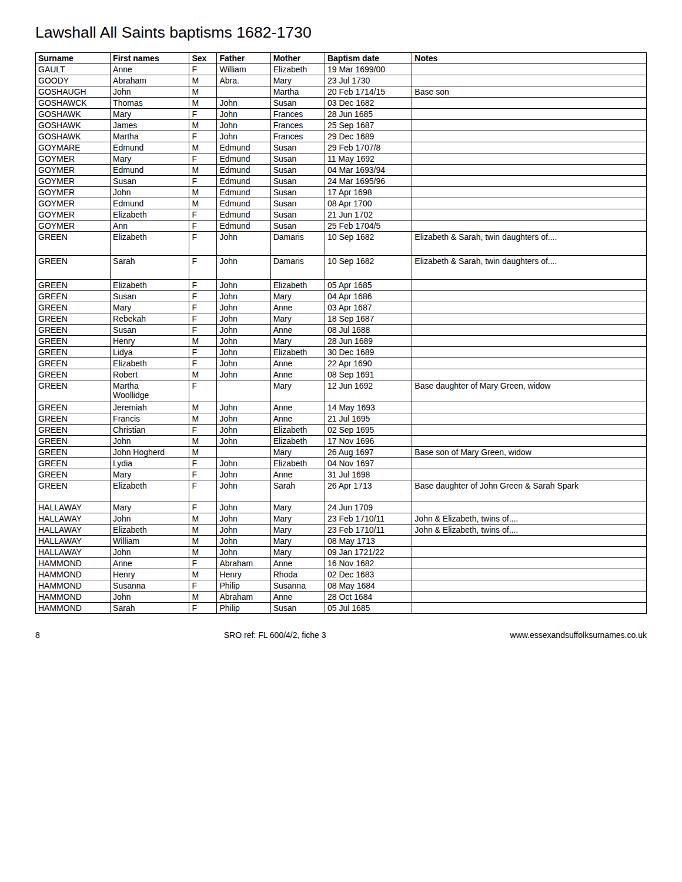Lawshall All Saints baptisms 1682-1730
| Surname | First names | Sex | Father | Mother | Baptism date | Notes |
| --- | --- | --- | --- | --- | --- | --- |
| GAULT | Anne | F | William | Elizabeth | 19 Mar 1699/00 | |
| GOODY | Abraham | M | Abra. | Mary | 23 Jul 1730 | |
| GOSHAUGH | John | M | | Martha | 20 Feb 1714/15 | Base son |
| GOSHAWCK | Thomas | M | John | Susan | 03 Dec 1682 | |
| GOSHAWK | Mary | F | John | Frances | 28 Jun 1685 | |
| GOSHAWK | James | M | John | Frances | 25 Sep 1687 | |
| GOSHAWK | Martha | F | John | Frances | 29 Dec 1689 | |
| GOYMARE | Edmund | M | Edmund | Susan | 29 Feb 1707/8 | |
| GOYMER | Mary | F | Edmund | Susan | 11 May 1692 | |
| GOYMER | Edmund | M | Edmund | Susan | 04 Mar 1693/94 | |
| GOYMER | Susan | F | Edmund | Susan | 24 Mar 1695/96 | |
| GOYMER | John | M | Edmund | Susan | 17 Apr 1698 | |
| GOYMER | Edmund | M | Edmund | Susan | 08 Apr 1700 | |
| GOYMER | Elizabeth | F | Edmund | Susan | 21 Jun 1702 | |
| GOYMER | Ann | F | Edmund | Susan | 25 Feb 1704/5 | |
| GREEN | Elizabeth | F | John | Damaris | 10 Sep 1682 | Elizabeth & Sarah, twin daughters of.... |
| GREEN | Sarah | F | John | Damaris | 10 Sep 1682 | Elizabeth & Sarah, twin daughters of.... |
| GREEN | Elizabeth | F | John | Elizabeth | 05 Apr 1685 | |
| GREEN | Susan | F | John | Mary | 04 Apr 1686 | |
| GREEN | Mary | F | John | Anne | 03 Apr 1687 | |
| GREEN | Rebekah | F | John | Mary | 18 Sep 1687 | |
| GREEN | Susan | F | John | Anne | 08 Jul 1688 | |
| GREEN | Henry | M | John | Mary | 28 Jun 1689 | |
| GREEN | Lidya | F | John | Elizabeth | 30 Dec 1689 | |
| GREEN | Elizabeth | F | John | Anne | 22 Apr 1690 | |
| GREEN | Robert | M | John | Anne | 08 Sep 1691 | |
| GREEN | Martha Woollidge | F | | Mary | 12 Jun 1692 | Base daughter of Mary Green, widow |
| GREEN | Jeremiah | M | John | Anne | 14 May 1693 | |
| GREEN | Francis | M | John | Anne | 21 Jul 1695 | |
| GREEN | Christian | F | John | Elizabeth | 02 Sep 1695 | |
| GREEN | John | M | John | Elizabeth | 17 Nov 1696 | |
| GREEN | John Hogherd | M | | Mary | 26 Aug 1697 | Base son of Mary Green, widow |
| GREEN | Lydia | F | John | Elizabeth | 04 Nov 1697 | |
| GREEN | Mary | F | John | Anne | 31 Jul 1698 | |
| GREEN | Elizabeth | F | John | Sarah | 26 Apr 1713 | Base daughter of John Green & Sarah Spark |
| HALLAWAY | Mary | F | John | Mary | 24 Jun 1709 | |
| HALLAWAY | John | M | John | Mary | 23 Feb 1710/11 | John & Elizabeth, twins of.... |
| HALLAWAY | Elizabeth | M | John | Mary | 23 Feb 1710/11 | John & Elizabeth, twins of.... |
| HALLAWAY | William | M | John | Mary | 08 May 1713 | |
| HALLAWAY | John | M | John | Mary | 09 Jan 1721/22 | |
| HAMMOND | Anne | F | Abraham | Anne | 16 Nov 1682 | |
| HAMMOND | Henry | M | Henry | Rhoda | 02 Dec 1683 | |
| HAMMOND | Susanna | F | Philip | Susanna | 08 May 1684 | |
| HAMMOND | John | M | Abraham | Anne | 28 Oct 1684 | |
| HAMMOND | Sarah | F | Philip | Susan | 05 Jul 1685 | |
8 SRO ref: FL 600/4/2, fiche 3 www.essexandsuffolksurnames.co.uk